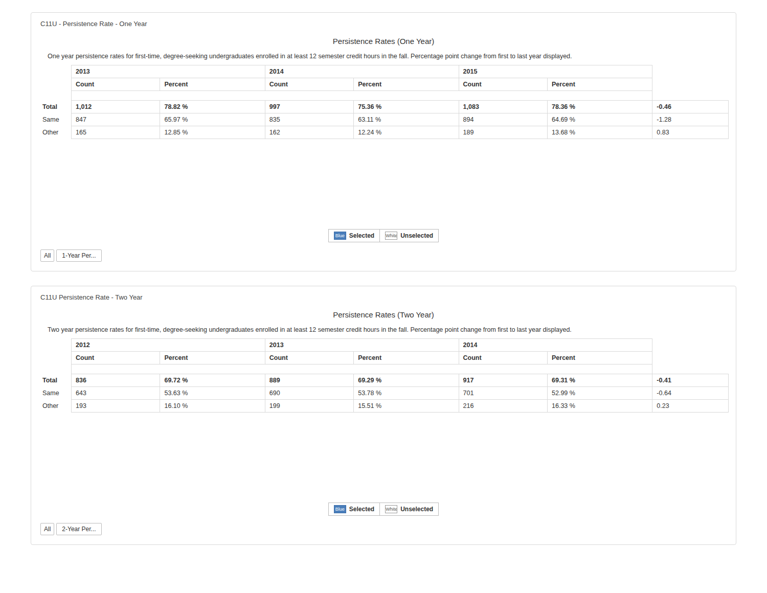C11U - Persistence Rate - One Year
Persistence Rates (One Year)
One year persistence rates for first-time, degree-seeking undergraduates enrolled in at least 12 semester credit hours in the fall. Percentage point change from first to last year displayed.
| | 2013 | 2014 | 2015 |
| --- | --- | --- | --- |
| | Count | Percent | Count | Percent | Count | Percent |
| Total | 1,012 | 78.82 % | 997 | 75.36 % | 1,083 | 78.36 % | -0.46 |
| Same | 847 | 65.97 % | 835 | 63.11 % | 894 | 64.69 % | -1.28 |
| Other | 165 | 12.85 % | 162 | 12.24 % | 189 | 13.68 % | 0.83 |
Blue Selected
White Unselected
All
1-Year Per...
C11U Persistence Rate - Two Year
Persistence Rates (Two Year)
Two year persistence rates for first-time, degree-seeking undergraduates enrolled in at least 12 semester credit hours in the fall. Percentage point change from first to last year displayed.
| | 2012 | 2013 | 2014 |
| --- | --- | --- | --- |
| | Count | Percent | Count | Percent | Count | Percent |
| Total | 836 | 69.72 % | 889 | 69.29 % | 917 | 69.31 % | -0.41 |
| Same | 643 | 53.63 % | 690 | 53.78 % | 701 | 52.99 % | -0.64 |
| Other | 193 | 16.10 % | 199 | 15.51 % | 216 | 16.33 % | 0.23 |
Blue Selected
White Unselected
All
2-Year Per...